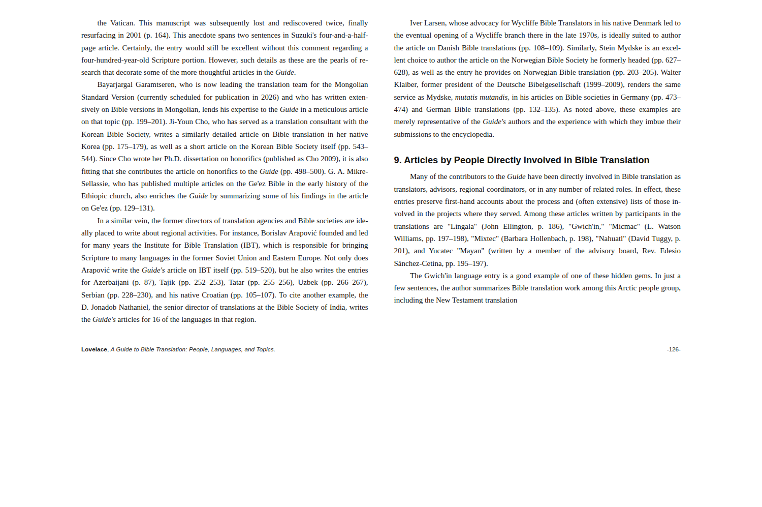the Vatican. This manuscript was subsequently lost and rediscovered twice, finally resurfacing in 2001 (p. 164). This anecdote spans two sentences in Suzuki's four-and-a-half-page article. Certainly, the entry would still be excellent without this comment regarding a four-hundred-year-old Scripture portion. However, such details as these are the pearls of research that decorate some of the more thoughtful articles in the Guide.
Bayarjargal Garamtseren, who is now leading the translation team for the Mongolian Standard Version (currently scheduled for publication in 2026) and who has written extensively on Bible versions in Mongolian, lends his expertise to the Guide in a meticulous article on that topic (pp. 199–201). Ji-Youn Cho, who has served as a translation consultant with the Korean Bible Society, writes a similarly detailed article on Bible translation in her native Korea (pp. 175–179), as well as a short article on the Korean Bible Society itself (pp. 543–544). Since Cho wrote her Ph.D. dissertation on honorifics (published as Cho 2009), it is also fitting that she contributes the article on honorifics to the Guide (pp. 498–500). G. A. Mikre-Sellassie, who has published multiple articles on the Ge'ez Bible in the early history of the Ethiopic church, also enriches the Guide by summarizing some of his findings in the article on Ge'ez (pp. 129–131).
In a similar vein, the former directors of translation agencies and Bible societies are ideally placed to write about regional activities. For instance, Borislav Arapović founded and led for many years the Institute for Bible Translation (IBT), which is responsible for bringing Scripture to many languages in the former Soviet Union and Eastern Europe. Not only does Arapović write the Guide's article on IBT itself (pp. 519–520), but he also writes the entries for Azerbaijani (p. 87), Tajik (pp. 252–253), Tatar (pp. 255–256), Uzbek (pp. 266–267), Serbian (pp. 228–230), and his native Croatian (pp. 105–107). To cite another example, the D. Jonadob Nathaniel, the senior director of translations at the Bible Society of India, writes the Guide's articles for 16 of the languages in that region.
Iver Larsen, whose advocacy for Wycliffe Bible Translators in his native Denmark led to the eventual opening of a Wycliffe branch there in the late 1970s, is ideally suited to author the article on Danish Bible translations (pp. 108–109). Similarly, Stein Mydske is an excellent choice to author the article on the Norwegian Bible Society he formerly headed (pp. 627–628), as well as the entry he provides on Norwegian Bible translation (pp. 203–205). Walter Klaiber, former president of the Deutsche Bibelgesellschaft (1999–2009), renders the same service as Mydske, mutatis mutandis, in his articles on Bible societies in Germany (pp. 473–474) and German Bible translations (pp. 132–135). As noted above, these examples are merely representative of the Guide's authors and the experience with which they imbue their submissions to the encyclopedia.
9. Articles by People Directly Involved in Bible Translation
Many of the contributors to the Guide have been directly involved in Bible translation as translators, advisors, regional coordinators, or in any number of related roles. In effect, these entries preserve first-hand accounts about the process and (often extensive) lists of those involved in the projects where they served. Among these articles written by participants in the translations are "Lingala" (John Ellington, p. 186), "Gwich'in," "Micmac" (L. Watson Williams, pp. 197–198), "Mixtec" (Barbara Hollenbach, p. 198), "Nahuatl" (David Tuggy, p. 201), and Yucatec "Mayan" (written by a member of the advisory board, Rev. Edesio Sánchez-Cetina, pp. 195–197).
The Gwich'in language entry is a good example of one of these hidden gems. In just a few sentences, the author summarizes Bible translation work among this Arctic people group, including the New Testament translation
Lovelace, A Guide to Bible Translation: People, Languages, and Topics.
-126-